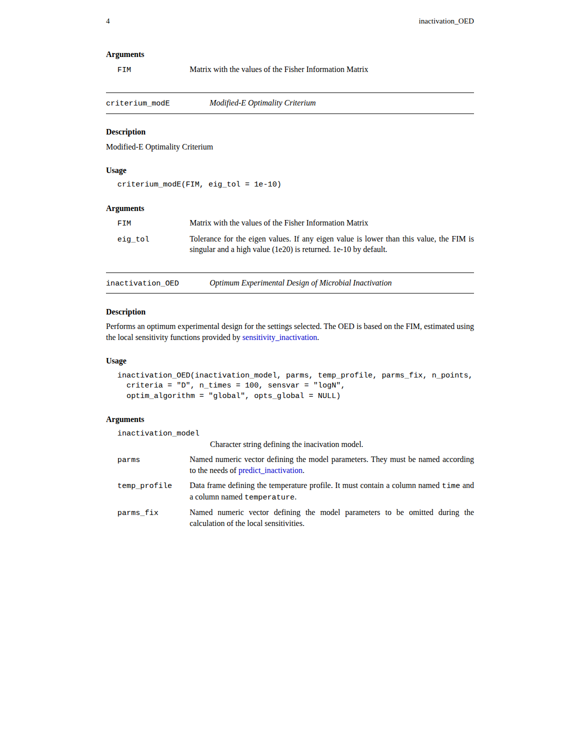4 inactivation_OED
Arguments
FIM
Matrix with the values of the Fisher Information Matrix
criterium_modE
Modified-E Optimality Criterium
Description
Modified-E Optimality Criterium
Usage
criterium_modE(FIM, eig_tol = 1e-10)
Arguments
FIM
Matrix with the values of the Fisher Information Matrix
eig_tol
Tolerance for the eigen values. If any eigen value is lower than this value, the FIM is singular and a high value (1e20) is returned. 1e-10 by default.
inactivation_OED
Optimum Experimental Design of Microbial Inactivation
Description
Performs an optimum experimental design for the settings selected. The OED is based on the FIM, estimated using the local sensitivity functions provided by sensitivity_inactivation.
Usage
inactivation_OED(inactivation_model, parms, temp_profile, parms_fix, n_points,
  criteria = "D", n_times = 100, sensvar = "logN",
  optim_algorithm = "global", opts_global = NULL)
Arguments
inactivation_model
Character string defining the inacivation model.
parms
Named numeric vector defining the model parameters. They must be named according to the needs of predict_inactivation.
temp_profile
Data frame defining the temperature profile. It must contain a column named time and a column named temperature.
parms_fix
Named numeric vector defining the model parameters to be omitted during the calculation of the local sensitivities.